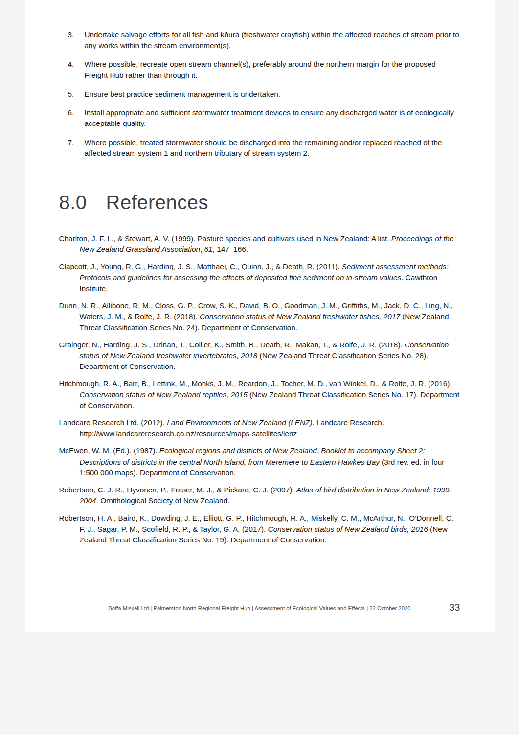Undertake salvage efforts for all fish and kōura (freshwater crayfish) within the affected reaches of stream prior to any works within the stream environment(s).
Where possible, recreate open stream channel(s), preferably around the northern margin for the proposed Freight Hub rather than through it.
Ensure best practice sediment management is undertaken.
Install appropriate and sufficient stormwater treatment devices to ensure any discharged water is of ecologically acceptable quality.
Where possible, treated stormwater should be discharged into the remaining and/or replaced reached of the affected stream system 1 and northern tributary of stream system 2.
8.0 References
Charlton, J. F. L., & Stewart, A. V. (1999). Pasture species and cultivars used in New Zealand: A list. Proceedings of the New Zealand Grassland Association, 61, 147–166.
Clapcott, J., Young, R. G., Harding, J. S., Matthaei, C., Quinn, J., & Death, R. (2011). Sediment assessment methods: Protocols and guidelines for assessing the effects of deposited fine sediment on in-stream values. Cawthron Institute.
Dunn, N. R., Allibone, R. M., Closs, G. P., Crow, S. K., David, B. O., Goodman, J. M., Griffiths, M., Jack, D. C., Ling, N., Waters, J. M., & Rolfe, J. R. (2018). Conservation status of New Zealand freshwater fishes, 2017 (New Zealand Threat Classification Series No. 24). Department of Conservation.
Grainger, N., Harding, J. S., Drinan, T., Collier, K., Smith, B., Death, R., Makan, T., & Rolfe, J. R. (2018). Conservation status of New Zealand freshwater invertebrates, 2018 (New Zealand Threat Classification Series No. 28). Department of Conservation.
Hitchmough, R. A., Barr, B., Lettink, M., Monks, J. M., Reardon, J., Tocher, M. D., van Winkel, D., & Rolfe, J. R. (2016). Conservation status of New Zealand reptiles, 2015 (New Zealand Threat Classification Series No. 17). Department of Conservation.
Landcare Research Ltd. (2012). Land Environments of New Zealand (LENZ). Landcare Research. http://www.landcareresearch.co.nz/resources/maps-satellites/lenz
McEwen, W. M. (Ed.). (1987). Ecological regions and districts of New Zealand. Booklet to accompany Sheet 2: Descriptions of districts in the central North Island, from Meremere to Eastern Hawkes Bay (3rd rev. ed. in four 1:500 000 maps). Department of Conservation.
Robertson, C. J. R., Hyvonen, P., Fraser, M. J., & Pickard, C. J. (2007). Atlas of bird distribution in New Zealand: 1999-2004. Ornithological Society of New Zealand.
Robertson, H. A., Baird, K., Dowding, J. E., Elliott, G. P., Hitchmough, R. A., Miskelly, C. M., McArthur, N., O'Donnell, C. F. J., Sagar, P. M., Scofield, R. P., & Taylor, G. A. (2017). Conservation status of New Zealand birds, 2016 (New Zealand Threat Classification Series No. 19). Department of Conservation.
Boffa Miskell Ltd | Palmerston North Regional Freight Hub | Assessment of Ecological Values and Effects | 22 October 2020 33